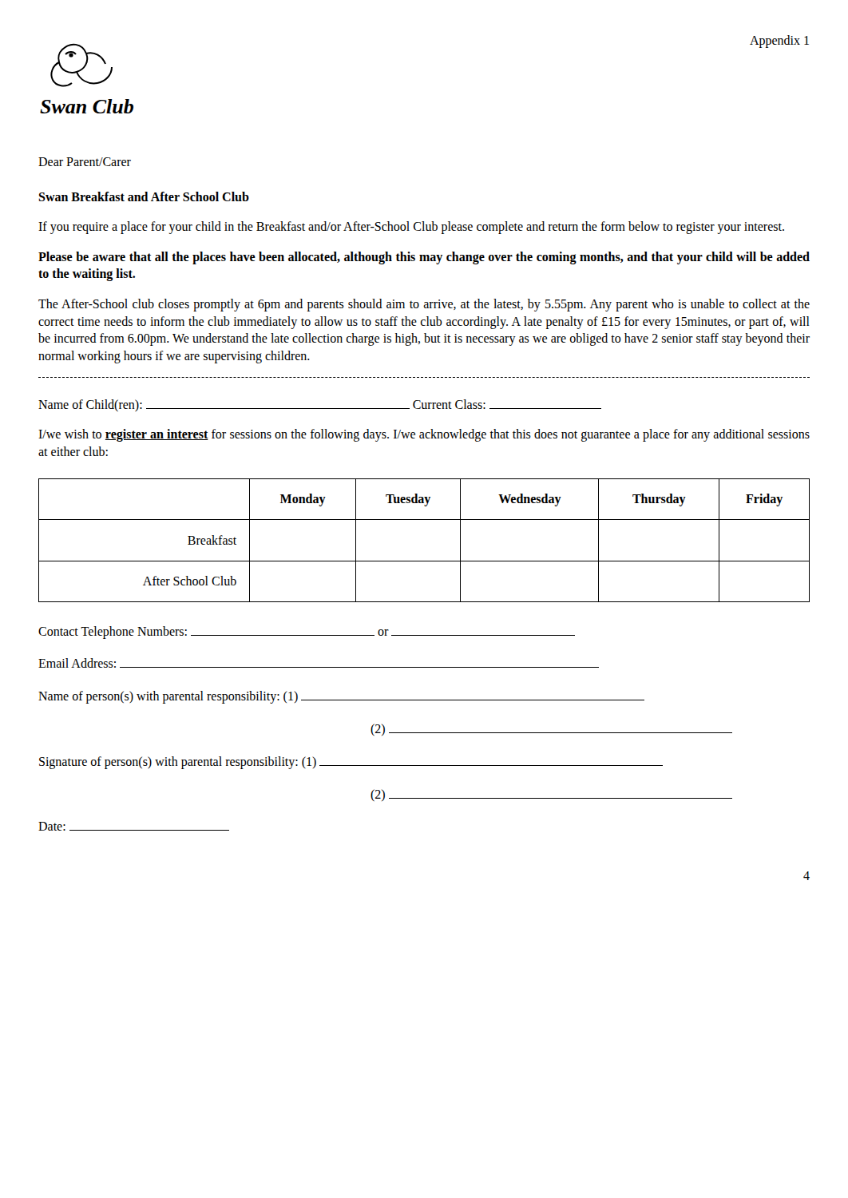Appendix 1
Swan Club
Dear Parent/Carer
Swan Breakfast and After School Club
If you require a place for your child in the Breakfast and/or After-School Club please complete and return the form below to register your interest.
Please be aware that all the places have been allocated, although this may change over the coming months, and that your child will be added to the waiting list.
The After-School club closes promptly at 6pm and parents should aim to arrive, at the latest, by 5.55pm. Any parent who is unable to collect at the correct time needs to inform the club immediately to allow us to staff the club accordingly. A late penalty of £15 for every 15minutes, or part of, will be incurred from 6.00pm. We understand the late collection charge is high, but it is necessary as we are obliged to have 2 senior staff stay beyond their normal working hours if we are supervising children.
Name of Child(ren): Current Class:
I/we wish to register an interest for sessions on the following days. I/we acknowledge that this does not guarantee a place for any additional sessions at either club:
| | Monday | Tuesday | Wednesday | Thursday | Friday |
| --- | --- | --- | --- | --- | --- |
| Breakfast | | | | | |
| After School Club | | | | | |
Contact Telephone Numbers: or
Email Address:
Name of person(s) with parental responsibility: (1)
(2)
Signature of person(s) with parental responsibility: (1)
(2)
Date:
4